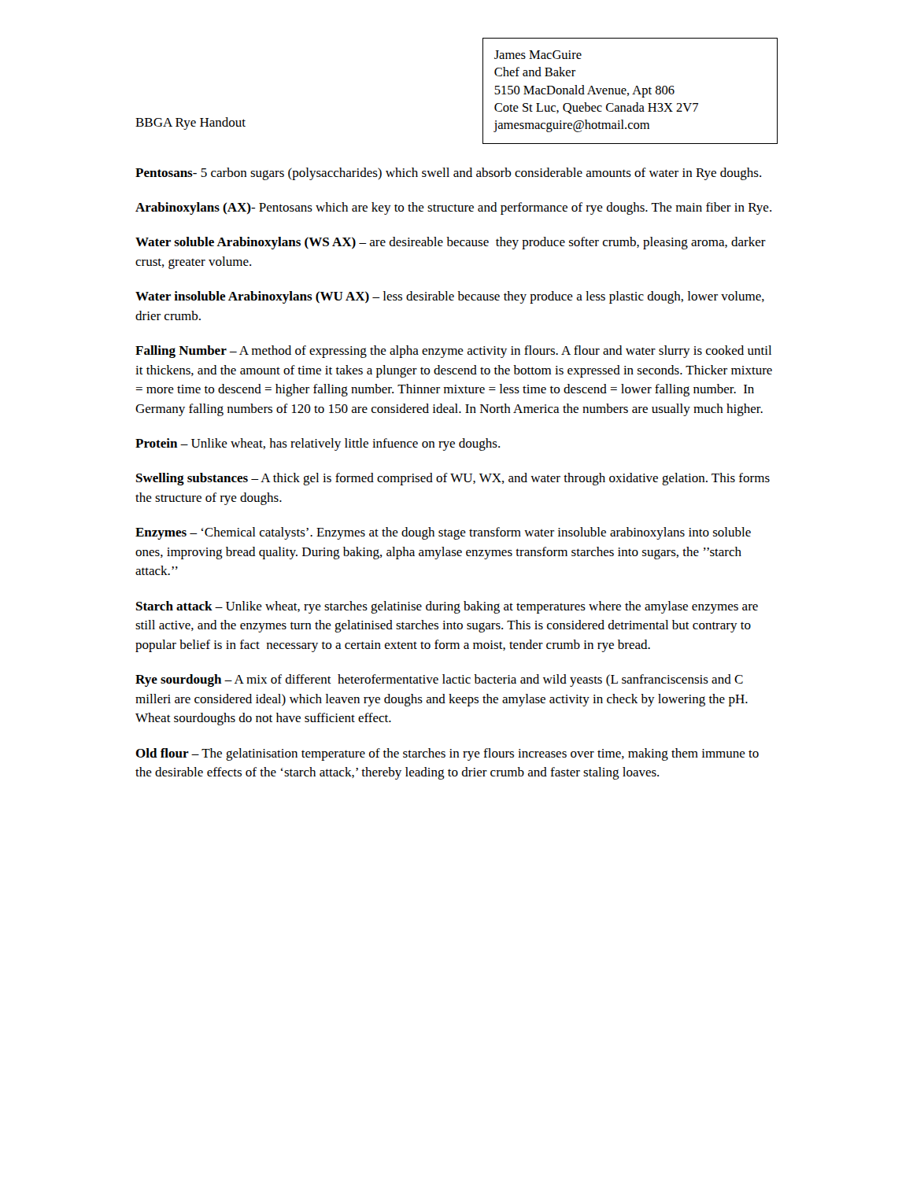James MacGuire
Chef and Baker
5150 MacDonald Avenue, Apt 806
Cote St Luc, Quebec Canada H3X 2V7
jamesmacguire@hotmail.com
BBGA Rye Handout
Pentosans- 5 carbon sugars (polysaccharides) which swell and absorb considerable amounts of water in Rye doughs.
Arabinoxylans (AX)- Pentosans which are key to the structure and performance of rye doughs. The main fiber in Rye.
Water soluble Arabinoxylans (WS AX) – are desireable because they produce softer crumb, pleasing aroma, darker crust, greater volume.
Water insoluble Arabinoxylans (WU AX) – less desirable because they produce a less plastic dough, lower volume, drier crumb.
Falling Number – A method of expressing the alpha enzyme activity in flours. A flour and water slurry is cooked until it thickens, and the amount of time it takes a plunger to descend to the bottom is expressed in seconds. Thicker mixture = more time to descend = higher falling number. Thinner mixture = less time to descend = lower falling number. In Germany falling numbers of 120 to 150 are considered ideal. In North America the numbers are usually much higher.
Protein – Unlike wheat, has relatively little infuence on rye doughs.
Swelling substances – A thick gel is formed comprised of WU, WX, and water through oxidative gelation. This forms the structure of rye doughs.
Enzymes – ‘Chemical catalysts’. Enzymes at the dough stage transform water insoluble arabinoxylans into soluble ones, improving bread quality. During baking, alpha amylase enzymes transform starches into sugars, the ’’starch attack.’’
Starch attack – Unlike wheat, rye starches gelatinise during baking at temperatures where the amylase enzymes are still active, and the enzymes turn the gelatinised starches into sugars. This is considered detrimental but contrary to popular belief is in fact necessary to a certain extent to form a moist, tender crumb in rye bread.
Rye sourdough – A mix of different heterofermentative lactic bacteria and wild yeasts (L sanfranciscensis and C milleri are considered ideal) which leaven rye doughs and keeps the amylase activity in check by lowering the pH. Wheat sourdoughs do not have sufficient effect.
Old flour – The gelatinisation temperature of the starches in rye flours increases over time, making them immune to the desirable effects of the ‘starch attack,’ thereby leading to drier crumb and faster staling loaves.